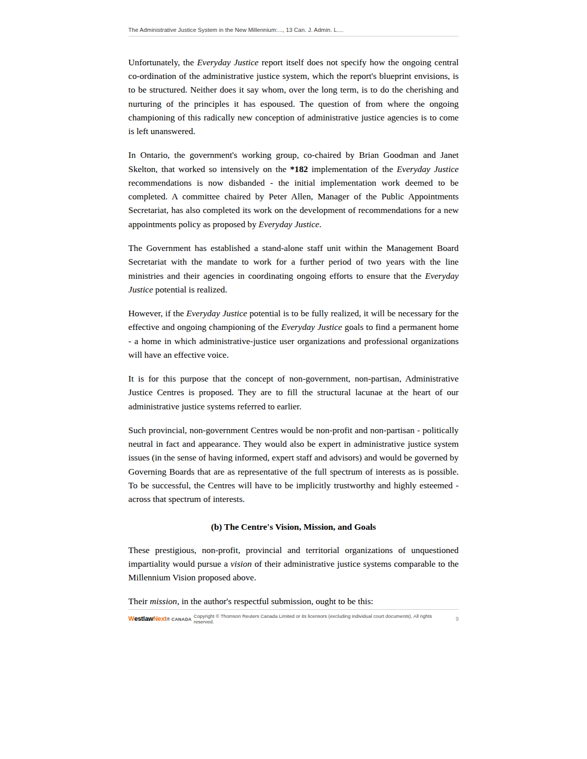The Administrative Justice System in the New Millennium:..., 13 Can. J. Admin. L....
Unfortunately, the Everyday Justice report itself does not specify how the ongoing central co-ordination of the administrative justice system, which the report's blueprint envisions, is to be structured. Neither does it say whom, over the long term, is to do the cherishing and nurturing of the principles it has espoused. The question of from where the ongoing championing of this radically new conception of administrative justice agencies is to come is left unanswered.
In Ontario, the government's working group, co-chaired by Brian Goodman and Janet Skelton, that worked so intensively on the *182 implementation of the Everyday Justice recommendations is now disbanded - the initial implementation work deemed to be completed. A committee chaired by Peter Allen, Manager of the Public Appointments Secretariat, has also completed its work on the development of recommendations for a new appointments policy as proposed by Everyday Justice.
The Government has established a stand-alone staff unit within the Management Board Secretariat with the mandate to work for a further period of two years with the line ministries and their agencies in coordinating ongoing efforts to ensure that the Everyday Justice potential is realized.
However, if the Everyday Justice potential is to be fully realized, it will be necessary for the effective and ongoing championing of the Everyday Justice goals to find a permanent home - a home in which administrative-justice user organizations and professional organizations will have an effective voice.
It is for this purpose that the concept of non-government, non-partisan, Administrative Justice Centres is proposed. They are to fill the structural lacunae at the heart of our administrative justice systems referred to earlier.
Such provincial, non-government Centres would be non-profit and non-partisan - politically neutral in fact and appearance. They would also be expert in administrative justice system issues (in the sense of having informed, expert staff and advisors) and would be governed by Governing Boards that are as representative of the full spectrum of interests as is possible. To be successful, the Centres will have to be implicitly trustworthy and highly esteemed - across that spectrum of interests.
(b) The Centre's Vision, Mission, and Goals
These prestigious, non-profit, provincial and territorial organizations of unquestioned impartiality would pursue a vision of their administrative justice systems comparable to the Millennium Vision proposed above.
Their mission, in the author's respectful submission, ought to be this:
Westlaw Next® CANADA Copyright © Thomson Reuters Canada Limited or its licensors (excluding individual court documents). All rights reserved. 9